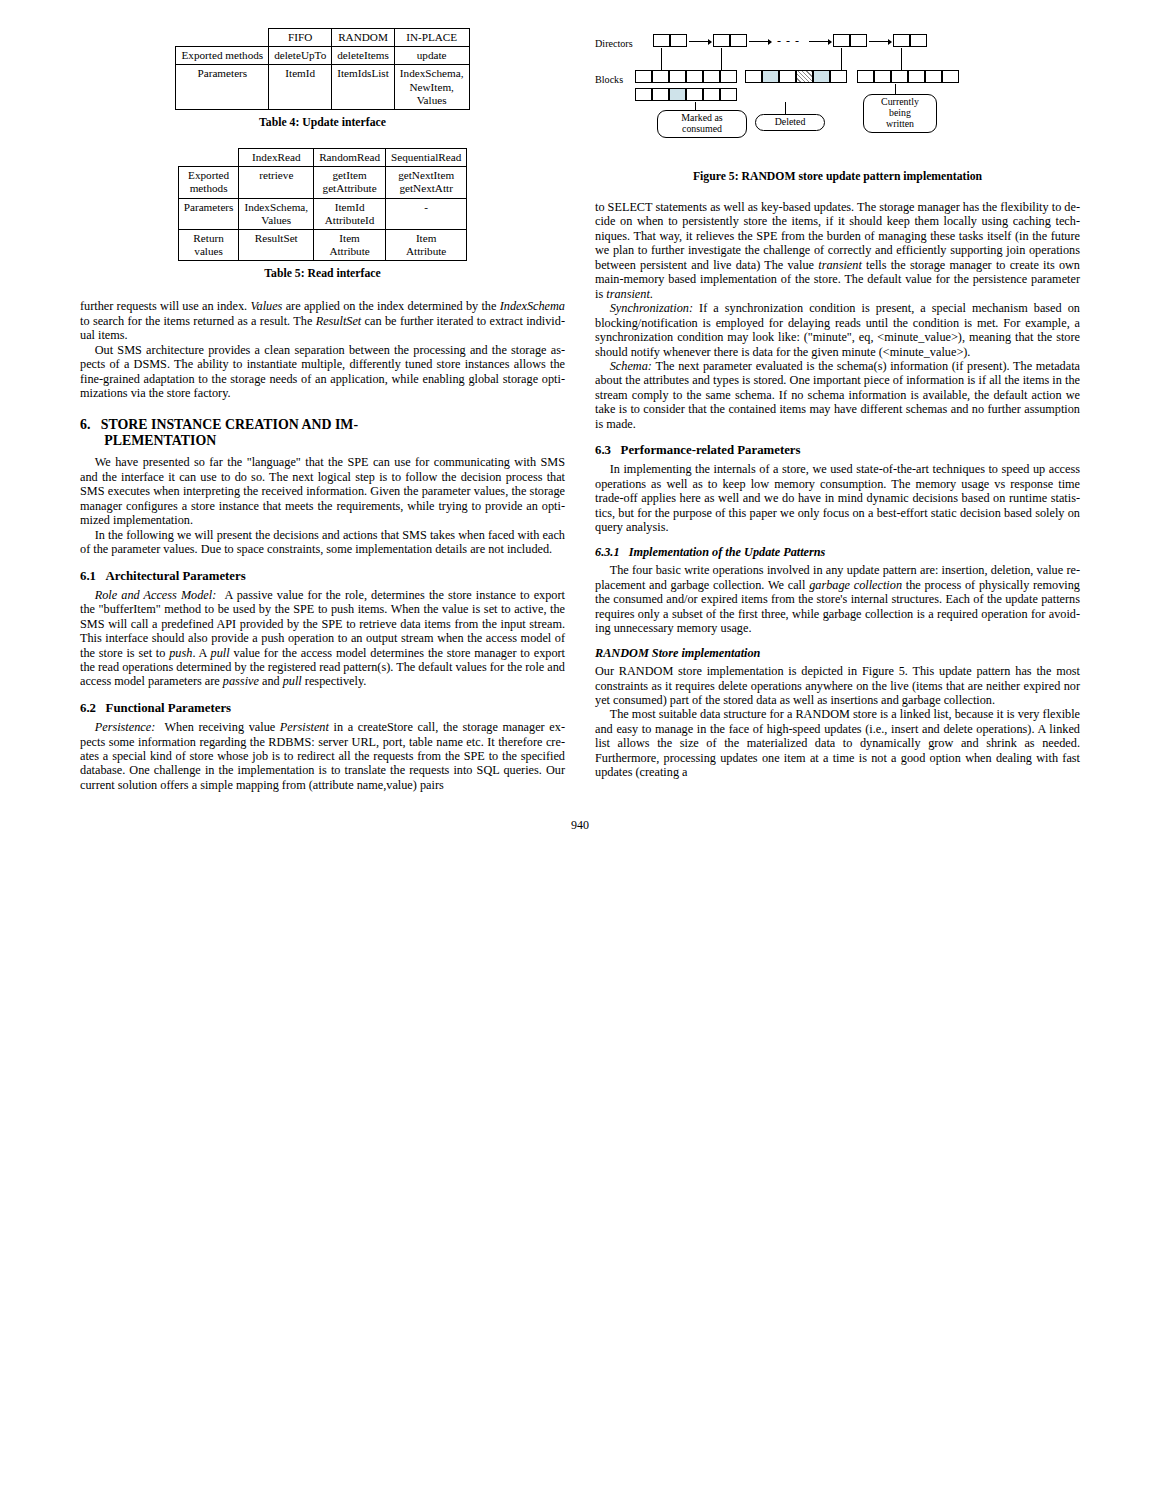| | FIFO | RANDOM | IN-PLACE |
| Exported methods | deleteUpTo | deleteItems | update |
| Parameters | ItemId | ItemIdsList | IndexSchema, NewItem, Values |
Table 4: Update interface
| | IndexRead | RandomRead | SequentialRead |
| Exported methods | retrieve | getItem getAttribute | getNextItem getNextAttr |
| Parameters | IndexSchema, Values | ItemId AttributeId | - |
| Return values | ResultSet | Item Attribute | Item Attribute |
Table 5: Read interface
further requests will use an index. Values are applied on the index determined by the IndexSchema to search for the items returned as a result. The ResultSet can be further iterated to extract individual items.
Out SMS architecture provides a clean separation between the processing and the storage aspects of a DSMS. The ability to instantiate multiple, differently tuned store instances allows the fine-grained adaptation to the storage needs of an application, while enabling global storage optimizations via the store factory.
6. STORE INSTANCE CREATION AND IM-
PLEMENTATION
We have presented so far the "language" that the SPE can use for communicating with SMS and the interface it can use to do so. The next logical step is to follow the decision process that SMS executes when interpreting the received information. Given the parameter values, the storage manager configures a store instance that meets the requirements, while trying to provide an optimized implementation.
In the following we will present the decisions and actions that SMS takes when faced with each of the parameter values. Due to space constraints, some implementation details are not included.
6.1 Architectural Parameters
Role and Access Model: A passive value for the role, determines the store instance to export the "bufferItem" method to be used by the SPE to push items. When the value is set to active, the SMS will call a predefined API provided by the SPE to retrieve data items from the input stream. This interface should also provide a push operation to an output stream when the access model of the store is set to push. A pull value for the access model determines the store manager to export the read operations determined by the registered read pattern(s). The default values for the role and access model parameters are passive and pull respectively.
6.2 Functional Parameters
Persistence: When receiving value Persistent in a createStore call, the storage manager expects some information regarding the RDBMS: server URL, port, table name etc. It therefore creates a special kind of store whose job is to redirect all the requests from the SPE to the specified database. One challenge in the implementation is to translate the requests into SQL queries. Our current solution offers a simple mapping from (attribute name,value) pairs
Directors
- - -
Blocks
Marked as
consumed
Deleted
Currently
being
written
Figure 5: RANDOM store update pattern implementation
to SELECT statements as well as key-based updates. The storage manager has the flexibility to decide on when to persistently store the items, if it should keep them locally using caching techniques. That way, it relieves the SPE from the burden of managing these tasks itself (in the future we plan to further investigate the challenge of correctly and efficiently supporting join operations between persistent and live data) The value transient tells the storage manager to create its own main-memory based implementation of the store. The default value for the persistence parameter is transient.
Synchronization: If a synchronization condition is present, a special mechanism based on blocking/notification is employed for delaying reads until the condition is met. For example, a synchronization condition may look like: ("minute", eq, <minute_value>), meaning that the store should notify whenever there is data for the given minute (<minute_value>).
Schema: The next parameter evaluated is the schema(s) information (if present). The metadata about the attributes and types is stored. One important piece of information is if all the items in the stream comply to the same schema. If no schema information is available, the default action we take is to consider that the contained items may have different schemas and no further assumption is made.
6.3 Performance-related Parameters
In implementing the internals of a store, we used state-of-the-art techniques to speed up access operations as well as to keep low memory consumption. The memory usage vs response time trade-off applies here as well and we do have in mind dynamic decisions based on runtime statistics, but for the purpose of this paper we only focus on a best-effort static decision based solely on query analysis.
6.3.1 Implementation of the Update Patterns
The four basic write operations involved in any update pattern are: insertion, deletion, value replacement and garbage collection. We call garbage collection the process of physically removing the consumed and/or expired items from the store's internal structures. Each of the update patterns requires only a subset of the first three, while garbage collection is a required operation for avoiding unnecessary memory usage.
RANDOM Store implementation
Our RANDOM store implementation is depicted in Figure 5. This update pattern has the most constraints as it requires delete operations anywhere on the live (items that are neither expired nor yet consumed) part of the stored data as well as insertions and garbage collection.
The most suitable data structure for a RANDOM store is a linked list, because it is very flexible and easy to manage in the face of high-speed updates (i.e., insert and delete operations). A linked list allows the size of the materialized data to dynamically grow and shrink as needed. Furthermore, processing updates one item at a time is not a good option when dealing with fast updates (creating a
940